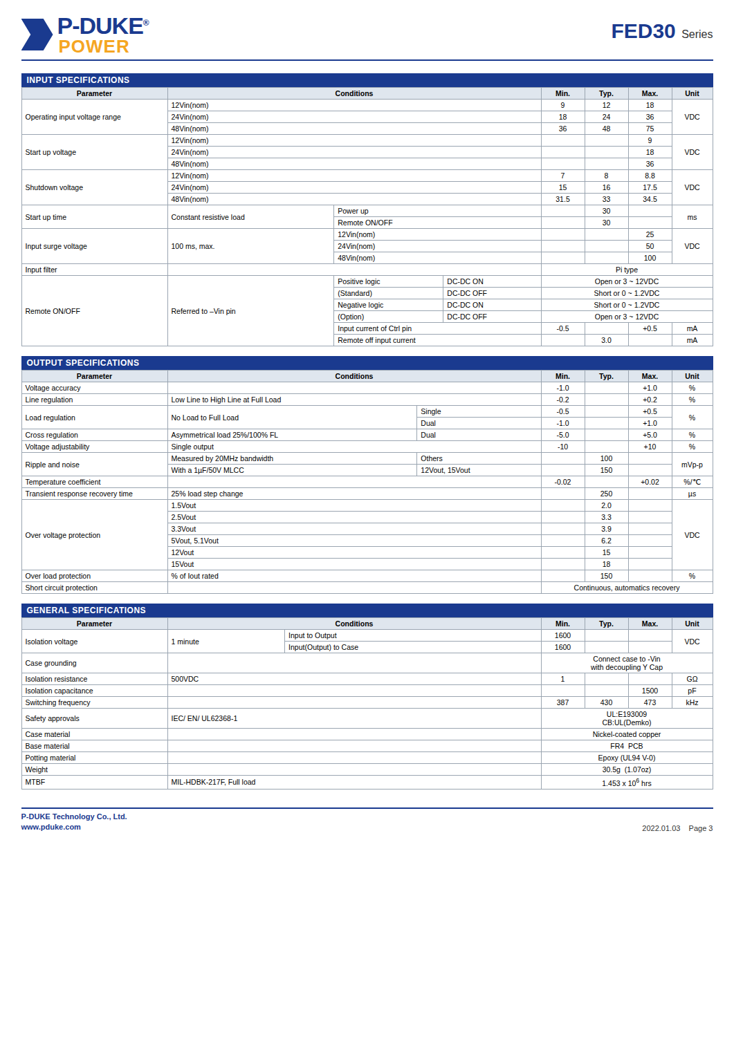P-DUKE®
POWER
FED30 Series
INPUT SPECIFICATIONS
| Parameter | Conditions | Min. | Typ. | Max. | Unit |
| --- | --- | --- | --- | --- | --- |
| Operating input voltage range | 12Vin(nom) | 9 | 12 | 18 | VDC |
| 24Vin(nom) | 18 | 24 | 36 |
| 48Vin(nom) | 36 | 48 | 75 |
| Start up voltage | 12Vin(nom) | | | 9 | VDC |
| 24Vin(nom) | | | 18 |
| 48Vin(nom) | | | 36 |
| Shutdown voltage | 12Vin(nom) | 7 | 8 | 8.8 | VDC |
| 24Vin(nom) | 15 | 16 | 17.5 |
| 48Vin(nom) | 31.5 | 33 | 34.5 |
| Start up time | Constant resistive load | Power up | | 30 | | ms |
| Remote ON/OFF | | 30 | |
| Input surge voltage | 100 ms, max. | 12Vin(nom) | | | 25 | VDC |
| 24Vin(nom) | | | 50 |
| 48Vin(nom) | | | 100 |
| Input filter | | Pi type |
| Remote ON/OFF | Referred to –Vin pin | Positive logic | DC-DC ON | Open or 3 ~ 12VDC |
| (Standard) | DC-DC OFF | Short or 0 ~ 1.2VDC |
| Negative logic | DC-DC ON | Short or 0 ~ 1.2VDC |
| (Option) | DC-DC OFF | Open or 3 ~ 12VDC |
| Input current of Ctrl pin | -0.5 | | +0.5 | mA |
| Remote off input current | | 3.0 | | mA |
OUTPUT SPECIFICATIONS
| Parameter | Conditions | Min. | Typ. | Max. | Unit |
| --- | --- | --- | --- | --- | --- |
| Voltage accuracy | | -1.0 | | +1.0 | % |
| Line regulation | Low Line to High Line at Full Load | -0.2 | | +0.2 | % |
| Load regulation | No Load to Full Load | Single | -0.5 | | +0.5 | % |
| Dual | -1.0 | | +1.0 |
| Cross regulation | Asymmetrical load 25%/100% FL | Dual | -5.0 | | +5.0 | % |
| Voltage adjustability | Single output | -10 | | +10 | % |
| Ripple and noise | Measured by 20MHz bandwidth | Others | | 100 | | mVp-p |
| With a 1µF/50V MLCC | 12Vout, 15Vout | | 150 | |
| Temperature coefficient | | -0.02 | | +0.02 | %/℃ |
| Transient response recovery time | 25% load step change | | 250 | | µs |
| Over voltage protection | 1.5Vout | | 2.0 | | VDC |
| 2.5Vout | | 3.3 | |
| 3.3Vout | | 3.9 | |
| 5Vout, 5.1Vout | | 6.2 | |
| 12Vout | | 15 | |
| 15Vout | | 18 | |
| Over load protection | % of Iout rated | | 150 | | % |
| Short circuit protection | | Continuous, automatics recovery |
GENERAL SPECIFICATIONS
| Parameter | Conditions | Min. | Typ. | Max. | Unit |
| --- | --- | --- | --- | --- | --- |
| Isolation voltage | 1 minute | Input to Output | 1600 | | | VDC |
| Input(Output) to Case | 1600 | | |
| Case grounding | | Connect case to -Vin with decoupling Y Cap |
| Isolation resistance | 500VDC | 1 | | | GΩ |
| Isolation capacitance | | | | 1500 | pF |
| Switching frequency | | 387 | 430 | 473 | kHz |
| Safety approvals | IEC/ EN/ UL62368-1 | UL:E193009 CB:UL(Demko) |
| Case material | | Nickel-coated copper |
| Base material | | FR4 PCB |
| Potting material | | Epoxy (UL94 V-0) |
| Weight | | 30.5g (1.07oz) |
| MTBF | MIL-HDBK-217F, Full load | 1.453 x 10 6 hrs |
P-DUKE Technology Co., Ltd.
www.pduke.com
2022.01.03 Page 3